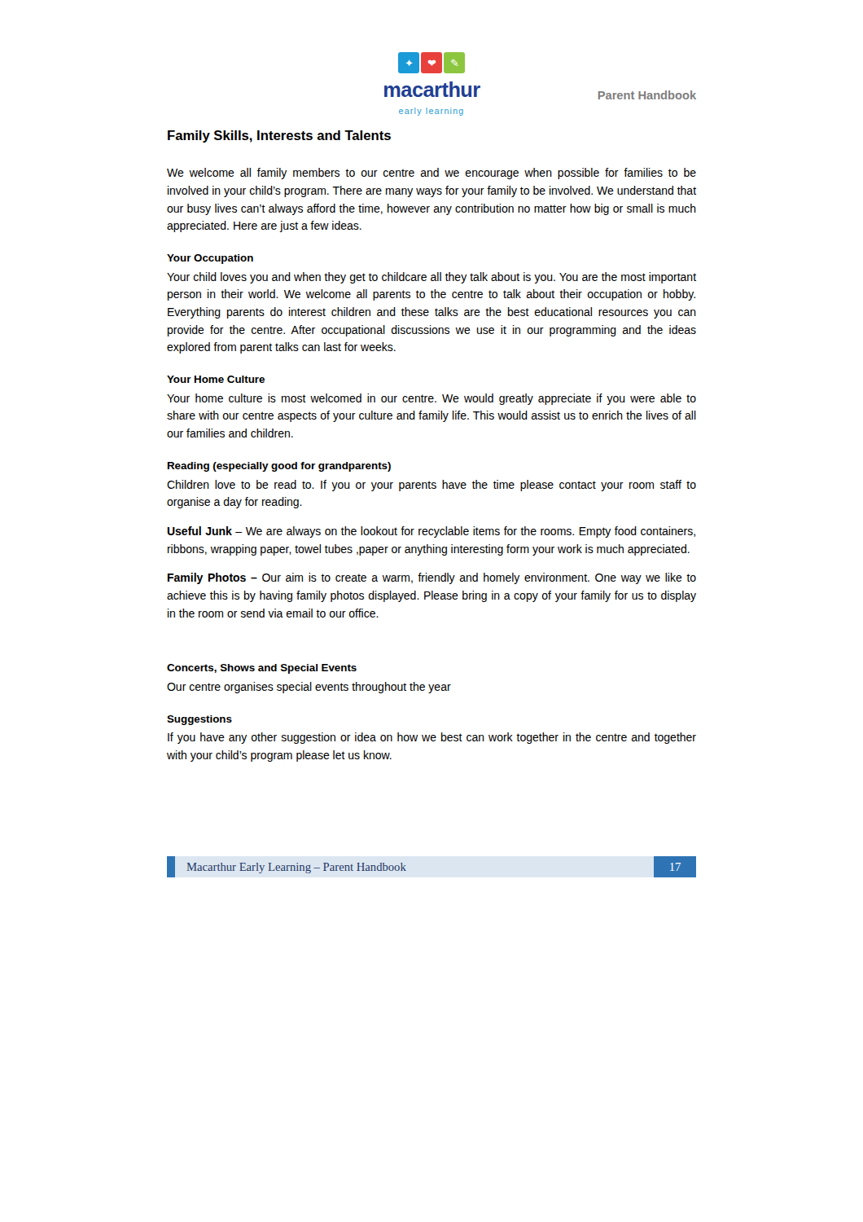✦
❤
✎
macarthur
early learning
Parent Handbook
Family Skills, Interests and Talents
We welcome all family members to our centre and we encourage when possible for families to be involved in your child’s program. There are many ways for your family to be involved. We understand that our busy lives can’t always afford the time, however any contribution no matter how big or small is much appreciated. Here are just a few ideas.
Your Occupation
Your child loves you and when they get to childcare all they talk about is you. You are the most important person in their world. We welcome all parents to the centre to talk about their occupation or hobby. Everything parents do interest children and these talks are the best educational resources you can provide for the centre. After occupational discussions we use it in our programming and the ideas explored from parent talks can last for weeks.
Your Home Culture
Your home culture is most welcomed in our centre. We would greatly appreciate if you were able to share with our centre aspects of your culture and family life. This would assist us to enrich the lives of all our families and children.
Reading (especially good for grandparents)
Children love to be read to. If you or your parents have the time please contact your room staff to organise a day for reading.
Useful Junk – We are always on the lookout for recyclable items for the rooms. Empty food containers, ribbons, wrapping paper, towel tubes ,paper or anything interesting form your work is much appreciated.
Family Photos – Our aim is to create a warm, friendly and homely environment. One way we like to achieve this is by having family photos displayed. Please bring in a copy of your family for us to display in the room or send via email to our office.
Concerts, Shows and Special Events
Our centre organises special events throughout the year
Suggestions
If you have any other suggestion or idea on how we best can work together in the centre and together with your child’s program please let us know.
Macarthur Early Learning – Parent Handbook
17